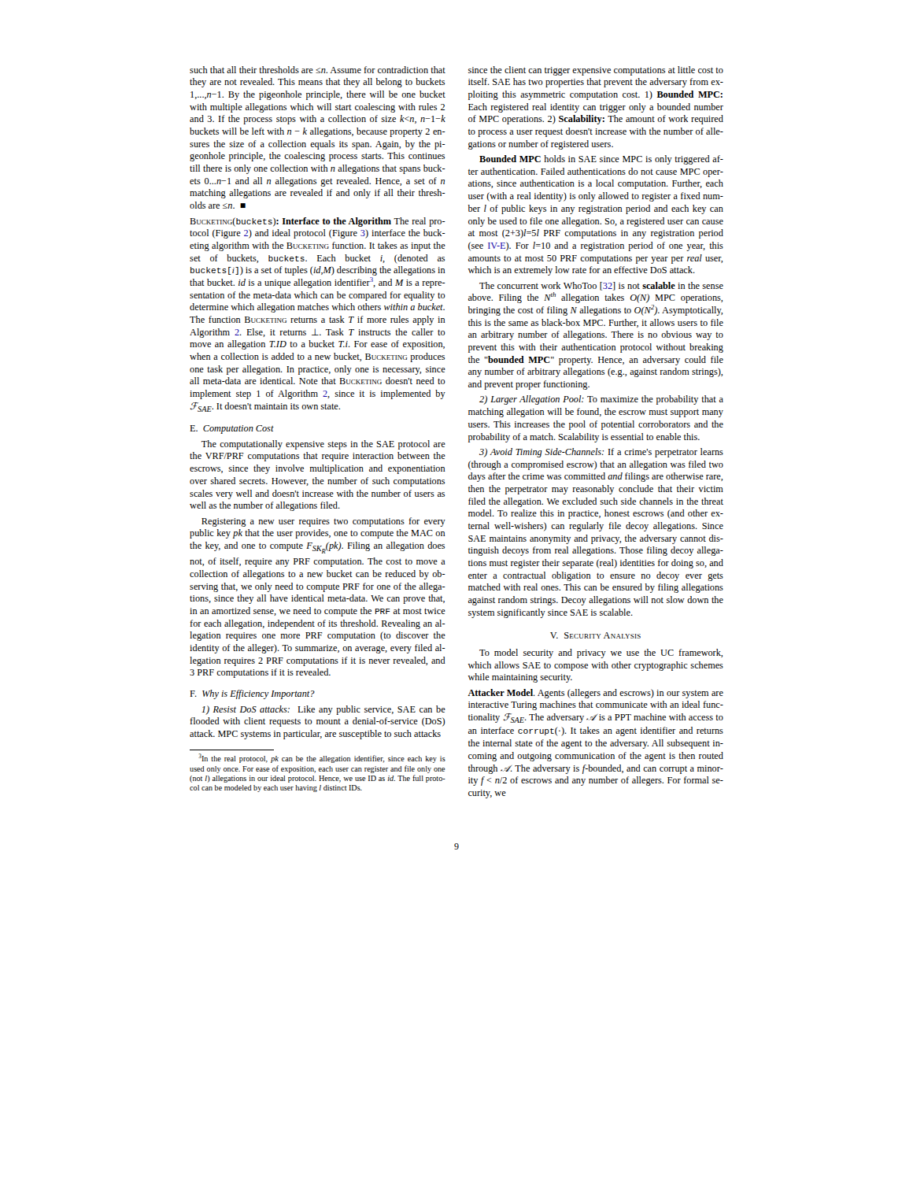such that all their thresholds are ≤n. Assume for contradiction that they are not revealed. This means that they all belong to buckets 1,...,n−1. By the pigeonhole principle, there will be one bucket with multiple allegations which will start coalescing with rules 2 and 3. If the process stops with a collection of size k<n, n−1−k buckets will be left with n − k allegations, because property 2 ensures the size of a collection equals its span. Again, by the pigeonhole principle, the coalescing process starts. This continues till there is only one collection with n allegations that spans buckets 0...n−1 and all n allegations get revealed. Hence, a set of n matching allegations are revealed if and only if all their thresholds are ≤n. ■
Bucketing(buckets): Interface to the Algorithm The real protocol (Figure 2) and ideal protocol (Figure 3) interface the bucketing algorithm with the Bucketing function. It takes as input the set of buckets, buckets. Each bucket i, (denoted as buckets[i]) is a set of tuples (id,M) describing the allegations in that bucket. id is a unique allegation identifier3, and M is a representation of the meta-data which can be compared for equality to determine which allegation matches which others within a bucket. The function Bucketing returns a task T if more rules apply in Algorithm 2. Else, it returns ⊥. Task T instructs the caller to move an allegation T.ID to a bucket T.i. For ease of exposition, when a collection is added to a new bucket, Bucketing produces one task per allegation. In practice, only one is necessary, since all meta-data are identical. Note that Bucketing doesn't need to implement step 1 of Algorithm 2, since it is implemented by ℱSAE. It doesn't maintain its own state.
E. Computation Cost
The computationally expensive steps in the SAE protocol are the VRF/PRF computations that require interaction between the escrows, since they involve multiplication and exponentiation over shared secrets. However, the number of such computations scales very well and doesn't increase with the number of users as well as the number of allegations filed.
Registering a new user requires two computations for every public key pk that the user provides, one to compute the MAC on the key, and one to compute FSKR(pk). Filing an allegation does not, of itself, require any PRF computation. The cost to move a collection of allegations to a new bucket can be reduced by observing that, we only need to compute PRF for one of the allegations, since they all have identical meta-data. We can prove that, in an amortized sense, we need to compute the PRF at most twice for each allegation, independent of its threshold. Revealing an allegation requires one more PRF computation (to discover the identity of the alleger). To summarize, on average, every filed allegation requires 2 PRF computations if it is never revealed, and 3 PRF computations if it is revealed.
F. Why is Efficiency Important?
1) Resist DoS attacks: Like any public service, SAE can be flooded with client requests to mount a denial-of-service (DoS) attack. MPC systems in particular, are susceptible to such attacks
3In the real protocol, pk can be the allegation identifier, since each key is used only once. For ease of exposition, each user can register and file only one (not l) allegations in our ideal protocol. Hence, we use ID as id. The full protocol can be modeled by each user having l distinct IDs.
since the client can trigger expensive computations at little cost to itself. SAE has two properties that prevent the adversary from exploiting this asymmetric computation cost. 1) Bounded MPC: Each registered real identity can trigger only a bounded number of MPC operations. 2) Scalability: The amount of work required to process a user request doesn't increase with the number of allegations or number of registered users.
Bounded MPC holds in SAE since MPC is only triggered after authentication. Failed authentications do not cause MPC operations, since authentication is a local computation. Further, each user (with a real identity) is only allowed to register a fixed number l of public keys in any registration period and each key can only be used to file one allegation. So, a registered user can cause at most (2+3)l=5l PRF computations in any registration period (see IV-E). For l=10 and a registration period of one year, this amounts to at most 50 PRF computations per year per real user, which is an extremely low rate for an effective DoS attack.
The concurrent work WhoToo [32] is not scalable in the sense above. Filing the Nth allegation takes O(N) MPC operations, bringing the cost of filing N allegations to O(N2). Asymptotically, this is the same as black-box MPC. Further, it allows users to file an arbitrary number of allegations. There is no obvious way to prevent this with their authentication protocol without breaking the "bounded MPC" property. Hence, an adversary could file any number of arbitrary allegations (e.g., against random strings), and prevent proper functioning.
2) Larger Allegation Pool: To maximize the probability that a matching allegation will be found, the escrow must support many users. This increases the pool of potential corroborators and the probability of a match. Scalability is essential to enable this.
3) Avoid Timing Side-Channels: If a crime's perpetrator learns (through a compromised escrow) that an allegation was filed two days after the crime was committed and filings are otherwise rare, then the perpetrator may reasonably conclude that their victim filed the allegation. We excluded such side channels in the threat model. To realize this in practice, honest escrows (and other external well-wishers) can regularly file decoy allegations. Since SAE maintains anonymity and privacy, the adversary cannot distinguish decoys from real allegations. Those filing decoy allegations must register their separate (real) identities for doing so, and enter a contractual obligation to ensure no decoy ever gets matched with real ones. This can be ensured by filing allegations against random strings. Decoy allegations will not slow down the system significantly since SAE is scalable.
V. Security Analysis
To model security and privacy we use the UC framework, which allows SAE to compose with other cryptographic schemes while maintaining security.
Attacker Model. Agents (allegers and escrows) in our system are interactive Turing machines that communicate with an ideal functionality ℱSAE. The adversary 𝒜 is a PPT machine with access to an interface corrupt(·). It takes an agent identifier and returns the internal state of the agent to the adversary. All subsequent incoming and outgoing communication of the agent is then routed through 𝒜. The adversary is f-bounded, and can corrupt a minority f < n/2 of escrows and any number of allegers. For formal security, we
9